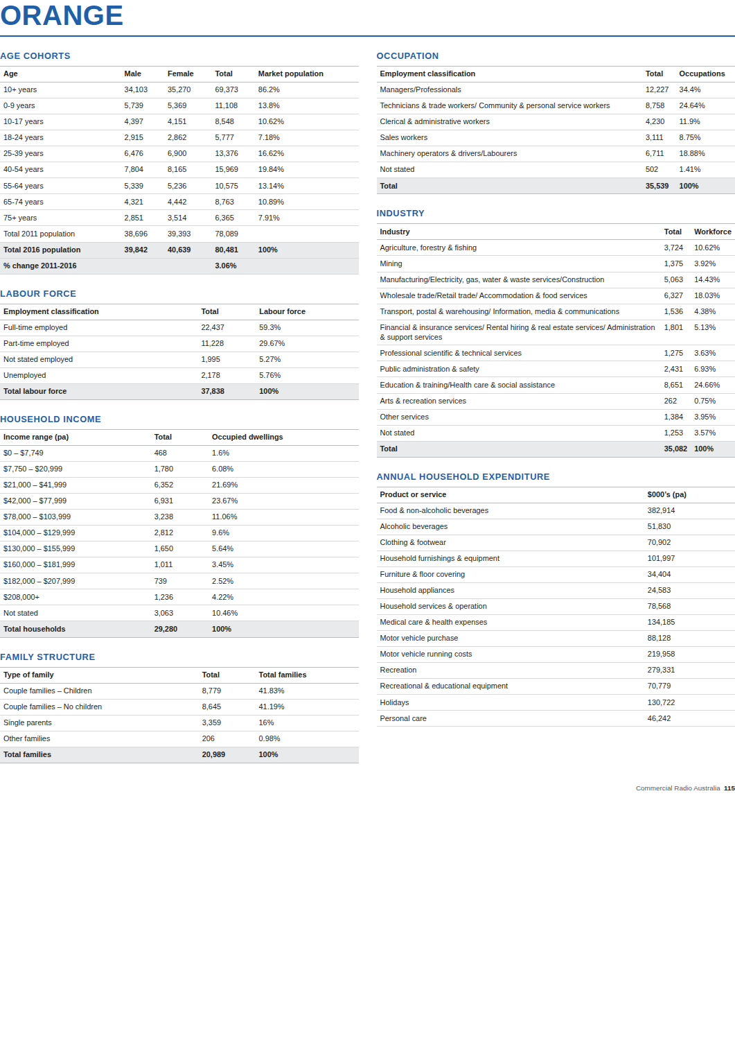ORANGE
Age cohorts
| Age | Male | Female | Total | Market population |
| --- | --- | --- | --- | --- |
| 10+ years | 34,103 | 35,270 | 69,373 | 86.2% |
| 0-9 years | 5,739 | 5,369 | 11,108 | 13.8% |
| 10-17 years | 4,397 | 4,151 | 8,548 | 10.62% |
| 18-24 years | 2,915 | 2,862 | 5,777 | 7.18% |
| 25-39 years | 6,476 | 6,900 | 13,376 | 16.62% |
| 40-54 years | 7,804 | 8,165 | 15,969 | 19.84% |
| 55-64 years | 5,339 | 5,236 | 10,575 | 13.14% |
| 65-74 years | 4,321 | 4,442 | 8,763 | 10.89% |
| 75+ years | 2,851 | 3,514 | 6,365 | 7.91% |
| Total 2011 population | 38,696 | 39,393 | 78,089 | |
| Total 2016 population | 39,842 | 40,639 | 80,481 | 100% |
| % change 2011-2016 | | | 3.06% | |
Labour force
| Employment classification | Total | Labour force |
| --- | --- | --- |
| Full-time employed | 22,437 | 59.3% |
| Part-time employed | 11,228 | 29.67% |
| Not stated employed | 1,995 | 5.27% |
| Unemployed | 2,178 | 5.76% |
| Total labour force | 37,838 | 100% |
Household income
| Income range (pa) | Total | Occupied dwellings |
| --- | --- | --- |
| $0 – $7,749 | 468 | 1.6% |
| $7,750 – $20,999 | 1,780 | 6.08% |
| $21,000 – $41,999 | 6,352 | 21.69% |
| $42,000 – $77,999 | 6,931 | 23.67% |
| $78,000 – $103,999 | 3,238 | 11.06% |
| $104,000 – $129,999 | 2,812 | 9.6% |
| $130,000 – $155,999 | 1,650 | 5.64% |
| $160,000 – $181,999 | 1,011 | 3.45% |
| $182,000 – $207,999 | 739 | 2.52% |
| $208,000+ | 1,236 | 4.22% |
| Not stated | 3,063 | 10.46% |
| Total households | 29,280 | 100% |
Family structure
| Type of family | Total | Total families |
| --- | --- | --- |
| Couple families – Children | 8,779 | 41.83% |
| Couple families – No children | 8,645 | 41.19% |
| Single parents | 3,359 | 16% |
| Other families | 206 | 0.98% |
| Total families | 20,989 | 100% |
Occupation
| Employment classification | Total | Occupations |
| --- | --- | --- |
| Managers/Professionals | 12,227 | 34.4% |
| Technicians & trade workers/ Community & personal service workers | 8,758 | 24.64% |
| Clerical & administrative workers | 4,230 | 11.9% |
| Sales workers | 3,111 | 8.75% |
| Machinery operators & drivers/Labourers | 6,711 | 18.88% |
| Not stated | 502 | 1.41% |
| Total | 35,539 | 100% |
Industry
| Industry | Total | Workforce |
| --- | --- | --- |
| Agriculture, forestry & fishing | 3,724 | 10.62% |
| Mining | 1,375 | 3.92% |
| Manufacturing/Electricity, gas, water & waste services/Construction | 5,063 | 14.43% |
| Wholesale trade/Retail trade/ Accommodation & food services | 6,327 | 18.03% |
| Transport, postal & warehousing/ Information, media & communications | 1,536 | 4.38% |
| Financial & insurance services/ Rental hiring & real estate services/ Administration & support services | 1,801 | 5.13% |
| Professional scientific & technical services | 1,275 | 3.63% |
| Public administration & safety | 2,431 | 6.93% |
| Education & training/Health care & social assistance | 8,651 | 24.66% |
| Arts & recreation services | 262 | 0.75% |
| Other services | 1,384 | 3.95% |
| Not stated | 1,253 | 3.57% |
| Total | 35,082 | 100% |
Annual household expenditure
| Product or service | $000’s (pa) |
| --- | --- |
| Food & non-alcoholic beverages | 382,914 |
| Alcoholic beverages | 51,830 |
| Clothing & footwear | 70,902 |
| Household furnishings & equipment | 101,997 |
| Furniture & floor covering | 34,404 |
| Household appliances | 24,583 |
| Household services & operation | 78,568 |
| Medical care & health expenses | 134,185 |
| Motor vehicle purchase | 88,128 |
| Motor vehicle running costs | 219,958 |
| Recreation | 279,331 |
| Recreational & educational equipment | 70,779 |
| Holidays | 130,722 |
| Personal care | 46,242 |
Commercial Radio Australia 115